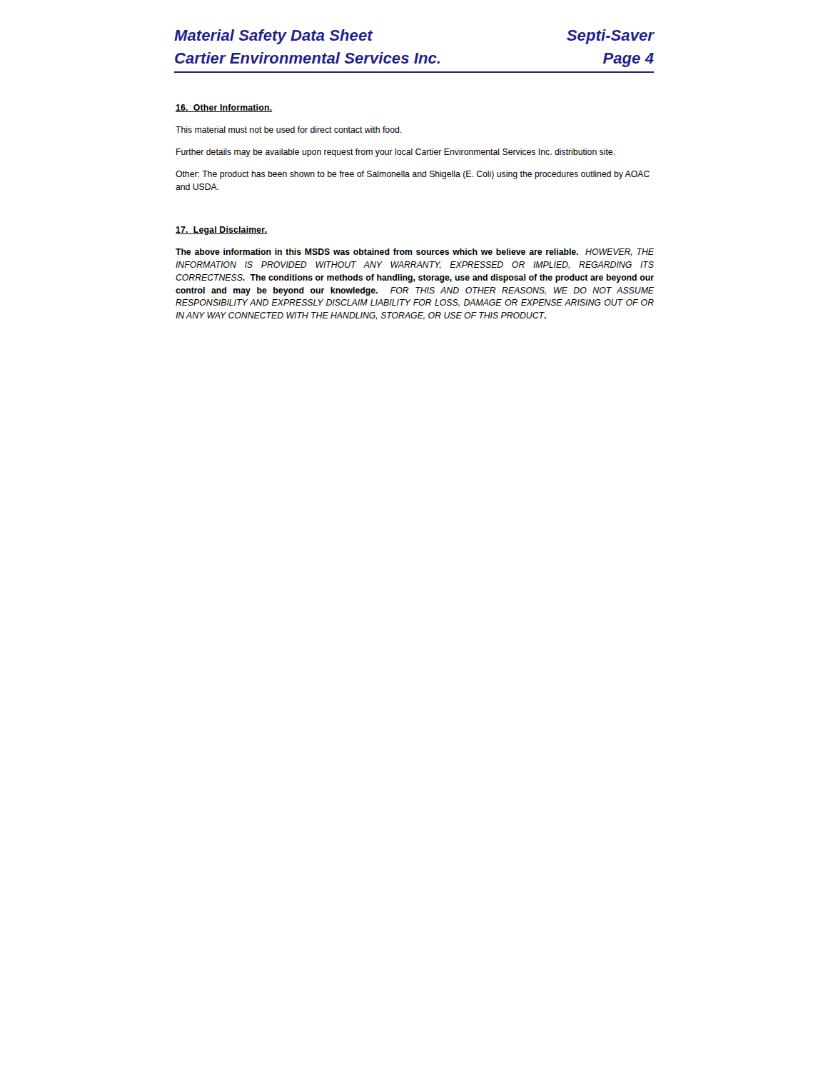Material Safety Data Sheet Septi-Saver
Cartier Environmental Services Inc. Page 4
16. Other Information.
This material must not be used for direct contact with food.
Further details may be available upon request from your local Cartier Environmental Services Inc. distribution site.
Other: The product has been shown to be free of Salmonella and Shigella (E. Coli) using the procedures outlined by AOAC and USDA.
17. Legal Disclaimer.
The above information in this MSDS was obtained from sources which we believe are reliable. HOWEVER, THE INFORMATION IS PROVIDED WITHOUT ANY WARRANTY, EXPRESSED OR IMPLIED, REGARDING ITS CORRECTNESS. The conditions or methods of handling, storage, use and disposal of the product are beyond our control and may be beyond our knowledge. FOR THIS AND OTHER REASONS, WE DO NOT ASSUME RESPONSIBILITY AND EXPRESSLY DISCLAIM LIABILITY FOR LOSS, DAMAGE OR EXPENSE ARISING OUT OF OR IN ANY WAY CONNECTED WITH THE HANDLING, STORAGE, OR USE OF THIS PRODUCT.